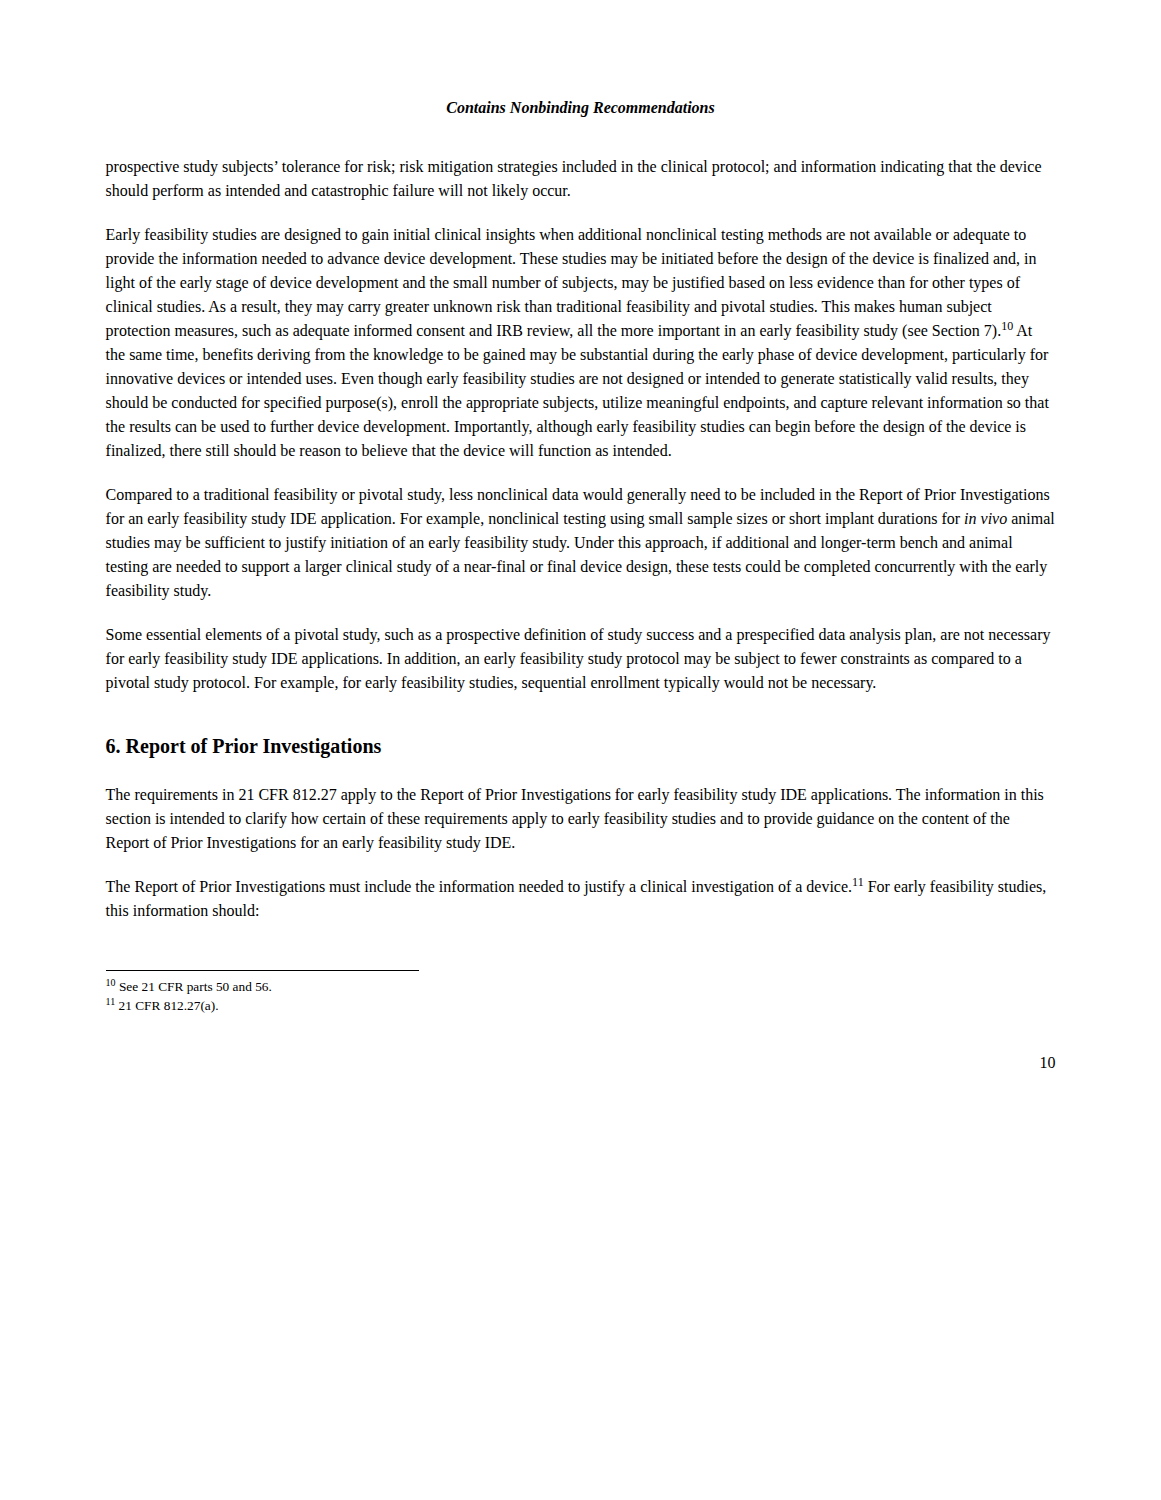Contains Nonbinding Recommendations
prospective study subjects’ tolerance for risk; risk mitigation strategies included in the clinical protocol; and information indicating that the device should perform as intended and catastrophic failure will not likely occur.
Early feasibility studies are designed to gain initial clinical insights when additional nonclinical testing methods are not available or adequate to provide the information needed to advance device development. These studies may be initiated before the design of the device is finalized and, in light of the early stage of device development and the small number of subjects, may be justified based on less evidence than for other types of clinical studies. As a result, they may carry greater unknown risk than traditional feasibility and pivotal studies. This makes human subject protection measures, such as adequate informed consent and IRB review, all the more important in an early feasibility study (see Section 7).10 At the same time, benefits deriving from the knowledge to be gained may be substantial during the early phase of device development, particularly for innovative devices or intended uses. Even though early feasibility studies are not designed or intended to generate statistically valid results, they should be conducted for specified purpose(s), enroll the appropriate subjects, utilize meaningful endpoints, and capture relevant information so that the results can be used to further device development. Importantly, although early feasibility studies can begin before the design of the device is finalized, there still should be reason to believe that the device will function as intended.
Compared to a traditional feasibility or pivotal study, less nonclinical data would generally need to be included in the Report of Prior Investigations for an early feasibility study IDE application. For example, nonclinical testing using small sample sizes or short implant durations for in vivo animal studies may be sufficient to justify initiation of an early feasibility study. Under this approach, if additional and longer-term bench and animal testing are needed to support a larger clinical study of a near-final or final device design, these tests could be completed concurrently with the early feasibility study.
Some essential elements of a pivotal study, such as a prospective definition of study success and a prespecified data analysis plan, are not necessary for early feasibility study IDE applications. In addition, an early feasibility study protocol may be subject to fewer constraints as compared to a pivotal study protocol. For example, for early feasibility studies, sequential enrollment typically would not be necessary.
6. Report of Prior Investigations
The requirements in 21 CFR 812.27 apply to the Report of Prior Investigations for early feasibility study IDE applications. The information in this section is intended to clarify how certain of these requirements apply to early feasibility studies and to provide guidance on the content of the Report of Prior Investigations for an early feasibility study IDE.
The Report of Prior Investigations must include the information needed to justify a clinical investigation of a device.11 For early feasibility studies, this information should:
10 See 21 CFR parts 50 and 56.
11 21 CFR 812.27(a).
10